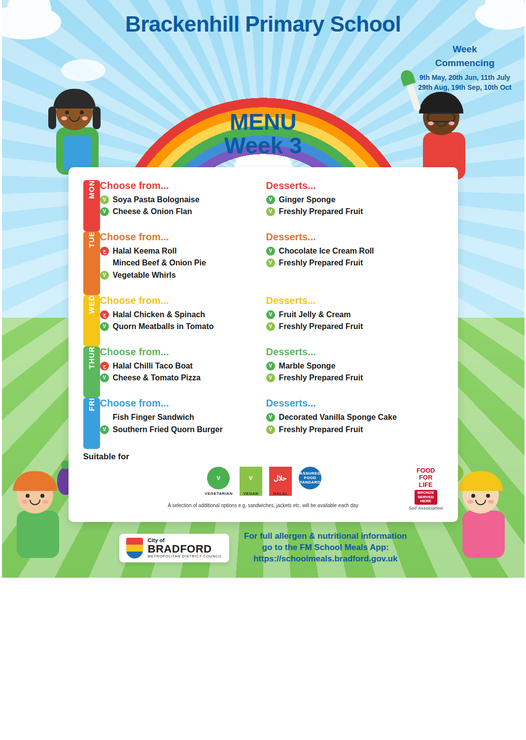Brackenhill Primary School
Week
Commencing 9th May, 20th Jun, 11th July
29th Aug, 19th Sep, 10th Oct
MENU Week 3
| MON | Choose from... V Soya Pasta Bolognaise V Cheese & Onion Flan | Desserts... V Ginger Sponge V Freshly Prepared Fruit |
| TUE | Choose from... ح Halal Keema Roll Minced Beef & Onion Pie V Vegetable Whirls | Desserts... V Chocolate Ice Cream Roll V Freshly Prepared Fruit |
| WED | Choose from... ح Halal Chicken & Spinach V Quorn Meatballs in Tomato | Desserts... V Fruit Jelly & Cream V Freshly Prepared Fruit |
| THUR | Choose from... ح Halal Chilli Taco Boat V Cheese & Tomato Pizza | Desserts... V Marble Sponge V Freshly Prepared Fruit |
| FRI | Choose from... Fish Finger Sandwich V Southern Fried Quorn Burger | Desserts... V Decorated Vanilla Sponge Cake V Freshly Prepared Fruit |
Suitable for
V
VEGETARIAN
V
VEGAN
حلال
HALAL
ASSURED
FOOD
STANDARDS
FOOD
FOR
LIFE
BRONZE
SERVED
HERE
Soil Association
A selection of additional options e.g, sandwiches, jackets etc. will be available each day
City of
BRADFORD
METROPOLITAN DISTRICT COUNCIL
For full allergen & nutritional information
go to the FM School Meals App:
https://schoolmeals.bradford.gov.uk